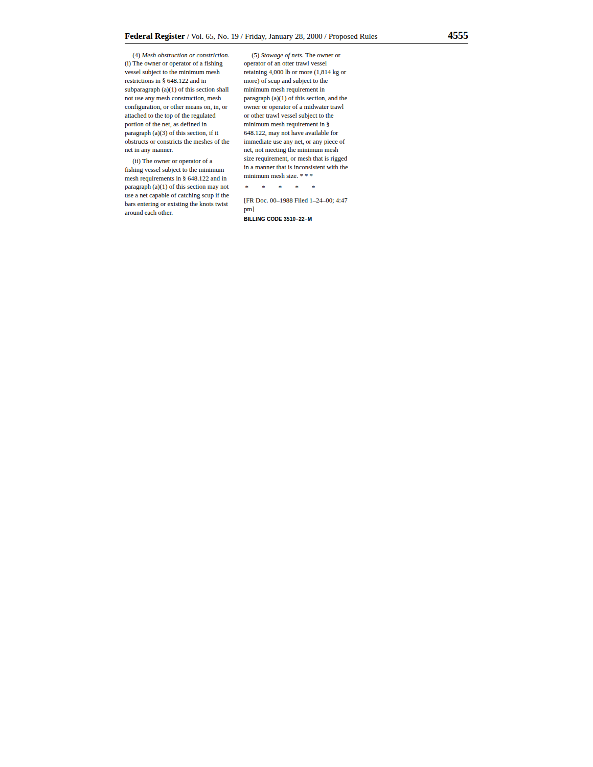Federal Register / Vol. 65, No. 19 / Friday, January 28, 2000 / Proposed Rules
4555
(4) Mesh obstruction or constriction. (i) The owner or operator of a fishing vessel subject to the minimum mesh restrictions in § 648.122 and in subparagraph (a)(1) of this section shall not use any mesh construction, mesh configuration, or other means on, in, or attached to the top of the regulated portion of the net, as defined in paragraph (a)(3) of this section, if it obstructs or constricts the meshes of the net in any manner.
(ii) The owner or operator of a fishing vessel subject to the minimum mesh requirements in § 648.122 and in paragraph (a)(1) of this section may not use a net capable of catching scup if the bars entering or existing the knots twist around each other.
(5) Stowage of nets. The owner or operator of an otter trawl vessel retaining 4,000 lb or more (1,814 kg or more) of scup and subject to the minimum mesh requirement in paragraph (a)(1) of this section, and the owner or operator of a midwater trawl or other trawl vessel subject to the minimum mesh requirement in § 648.122, may not have available for immediate use any net, or any piece of net, not meeting the minimum mesh size requirement, or mesh that is rigged in a manner that is inconsistent with the minimum mesh size. * * *
* * * * *
[FR Doc. 00–1988 Filed 1–24–00; 4:47 pm]
BILLING CODE 3510–22–M